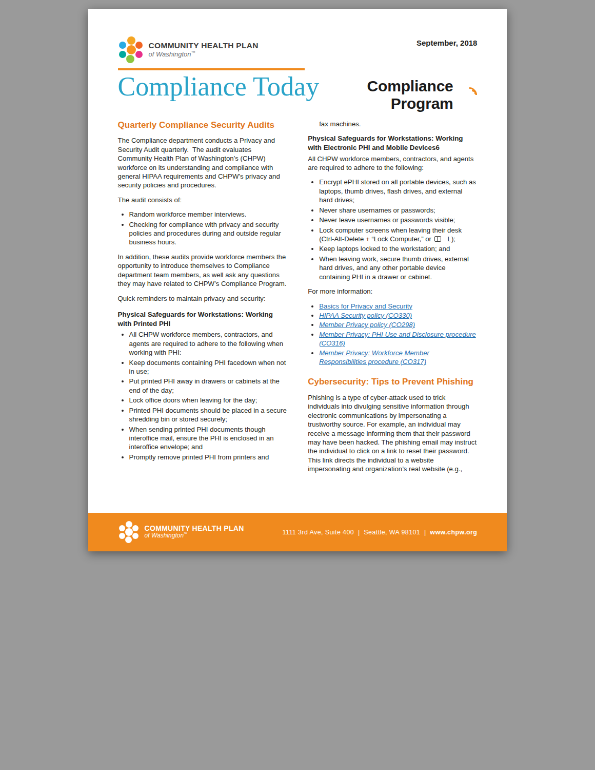Community Health Plan
of Washington™
September, 2018
Compliance Today
Compliance Program
Quarterly Compliance Security Audits
The Compliance department conducts a Privacy and Security Audit quarterly. The audit evaluates Community Health Plan of Washington’s (CHPW) workforce on its understanding and compliance with general HIPAA requirements and CHPW’s privacy and security policies and procedures.
The audit consists of:
Random workforce member interviews.
Checking for compliance with privacy and security policies and procedures during and outside regular business hours.
In addition, these audits provide workforce members the opportunity to introduce themselves to Compliance department team members, as well ask any questions they may have related to CHPW’s Compliance Program.
Quick reminders to maintain privacy and security:
Physical Safeguards for Workstations: Working with Printed PHI
All CHPW workforce members, contractors, and agents are required to adhere to the following when working with PHI:
Keep documents containing PHI facedown when not in use;
Put printed PHI away in drawers or cabinets at the end of the day;
Lock office doors when leaving for the day;
Printed PHI documents should be placed in a secure shredding bin or stored securely;
When sending printed PHI documents though interoffice mail, ensure the PHI is enclosed in an interoffice envelope; and
Promptly remove printed PHI from printers and
fax machines.
Physical Safeguards for Workstations: Working with Electronic PHI and Mobile Devices6
All CHPW workforce members, contractors, and agents are required to adhere to the following:
Encrypt ePHI stored on all portable devices, such as laptops, thumb drives, flash drives, and external hard drives;
Never share usernames or passwords;
Never leave usernames or passwords visible;
Lock computer screens when leaving their desk (Ctrl-Alt-Delete + “Lock Computer,” or L);
Keep laptops locked to the workstation; and
When leaving work, secure thumb drives, external hard drives, and any other portable device containing PHI in a drawer or cabinet.
For more information:
Basics for Privacy and Security
HIPAA Security policy (CO330)
Member Privacy policy (CO298)
Member Privacy: PHI Use and Disclosure procedure (CO316)
Member Privacy: Workforce Member Responsibilities procedure (CO317)
Cybersecurity: Tips to Prevent Phishing
Phishing is a type of cyber-attack used to trick individuals into divulging sensitive information through electronic communications by impersonating a trustworthy source. For example, an individual may receive a message informing them that their password may have been hacked. The phishing email may instruct the individual to click on a link to reset their password. This link directs the individual to a website impersonating and organization’s real website (e.g.,
Community Health Plan
of Washington™
1111 3rd Ave, Suite 400 | Seattle, WA 98101 | www.chpw.org